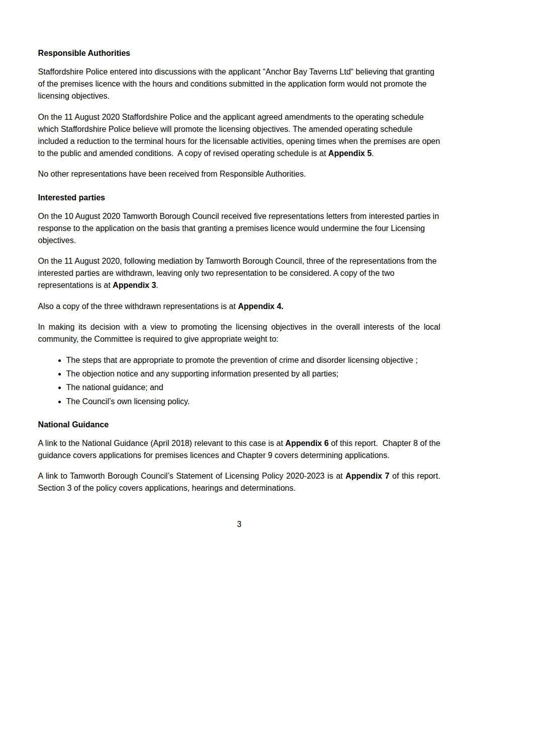Responsible Authorities
Staffordshire Police entered into discussions with the applicant “Anchor Bay Taverns Ltd“ believing that granting of the premises licence with the hours and conditions submitted in the application form would not promote the licensing objectives.
On the 11 August 2020 Staffordshire Police and the applicant agreed amendments to the operating schedule which Staffordshire Police believe will promote the licensing objectives. The amended operating schedule included a reduction to the terminal hours for the licensable activities, opening times when the premises are open to the public and amended conditions. A copy of revised operating schedule is at Appendix 5.
No other representations have been received from Responsible Authorities.
Interested parties
On the 10 August 2020 Tamworth Borough Council received five representations letters from interested parties in response to the application on the basis that granting a premises licence would undermine the four Licensing objectives.
On the 11 August 2020, following mediation by Tamworth Borough Council, three of the representations from the interested parties are withdrawn, leaving only two representation to be considered. A copy of the two representations is at Appendix 3.
Also a copy of the three withdrawn representations is at Appendix 4.
In making its decision with a view to promoting the licensing objectives in the overall interests of the local community, the Committee is required to give appropriate weight to:
The steps that are appropriate to promote the prevention of crime and disorder licensing objective ;
The objection notice and any supporting information presented by all parties;
The national guidance; and
The Council’s own licensing policy.
National Guidance
A link to the National Guidance (April 2018) relevant to this case is at Appendix 6 of this report. Chapter 8 of the guidance covers applications for premises licences and Chapter 9 covers determining applications.
A link to Tamworth Borough Council’s Statement of Licensing Policy 2020-2023 is at Appendix 7 of this report. Section 3 of the policy covers applications, hearings and determinations.
3